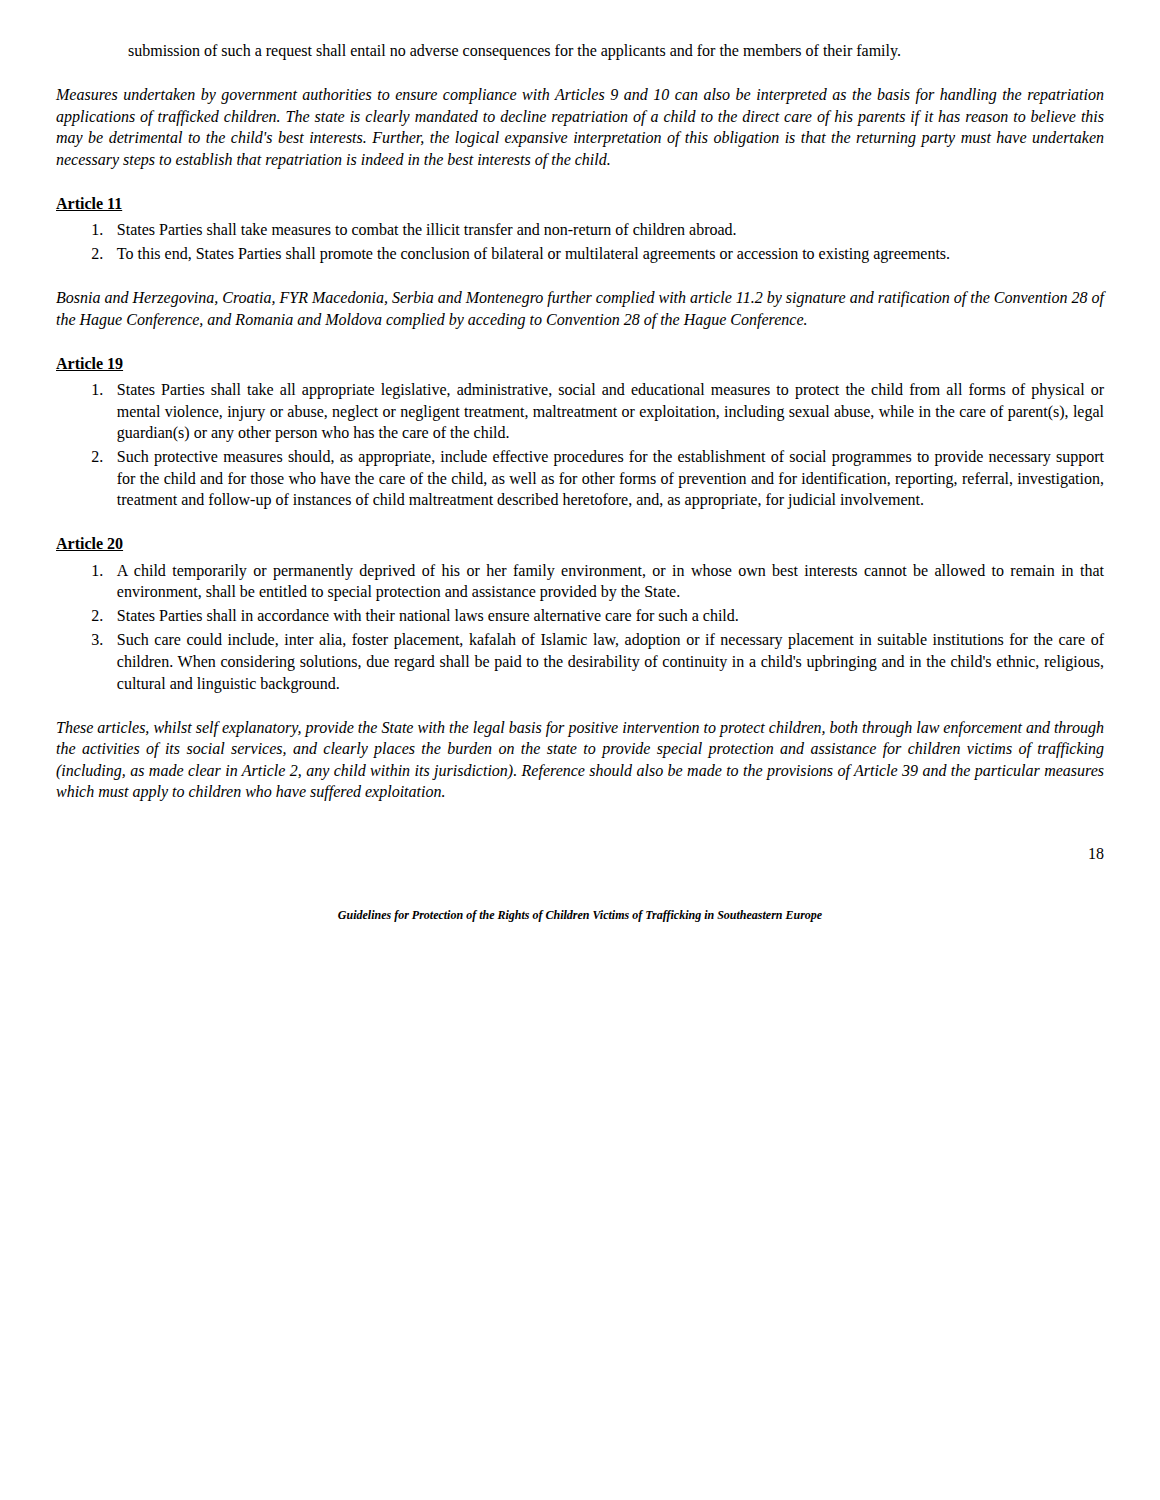submission of such a request shall entail no adverse consequences for the applicants and for the members of their family.
Measures undertaken by government authorities to ensure compliance with Articles 9 and 10 can also be interpreted as the basis for handling the repatriation applications of trafficked children. The state is clearly mandated to decline repatriation of a child to the direct care of his parents if it has reason to believe this may be detrimental to the child's best interests. Further, the logical expansive interpretation of this obligation is that the returning party must have undertaken necessary steps to establish that repatriation is indeed in the best interests of the child.
Article 11
States Parties shall take measures to combat the illicit transfer and non-return of children abroad.
To this end, States Parties shall promote the conclusion of bilateral or multilateral agreements or accession to existing agreements.
Bosnia and Herzegovina, Croatia, FYR Macedonia, Serbia and Montenegro further complied with article 11.2 by signature and ratification of the Convention 28 of the Hague Conference, and Romania and Moldova complied by acceding to Convention 28 of the Hague Conference.
Article 19
States Parties shall take all appropriate legislative, administrative, social and educational measures to protect the child from all forms of physical or mental violence, injury or abuse, neglect or negligent treatment, maltreatment or exploitation, including sexual abuse, while in the care of parent(s), legal guardian(s) or any other person who has the care of the child.
Such protective measures should, as appropriate, include effective procedures for the establishment of social programmes to provide necessary support for the child and for those who have the care of the child, as well as for other forms of prevention and for identification, reporting, referral, investigation, treatment and follow-up of instances of child maltreatment described heretofore, and, as appropriate, for judicial involvement.
Article 20
A child temporarily or permanently deprived of his or her family environment, or in whose own best interests cannot be allowed to remain in that environment, shall be entitled to special protection and assistance provided by the State.
States Parties shall in accordance with their national laws ensure alternative care for such a child.
Such care could include, inter alia, foster placement, kafalah of Islamic law, adoption or if necessary placement in suitable institutions for the care of children. When considering solutions, due regard shall be paid to the desirability of continuity in a child's upbringing and in the child's ethnic, religious, cultural and linguistic background.
These articles, whilst self explanatory, provide the State with the legal basis for positive intervention to protect children, both through law enforcement and through the activities of its social services, and clearly places the burden on the state to provide special protection and assistance for children victims of trafficking (including, as made clear in Article 2, any child within its jurisdiction). Reference should also be made to the provisions of Article 39 and the particular measures which must apply to children who have suffered exploitation.
18
Guidelines for Protection of the Rights of Children Victims of Trafficking in Southeastern Europe